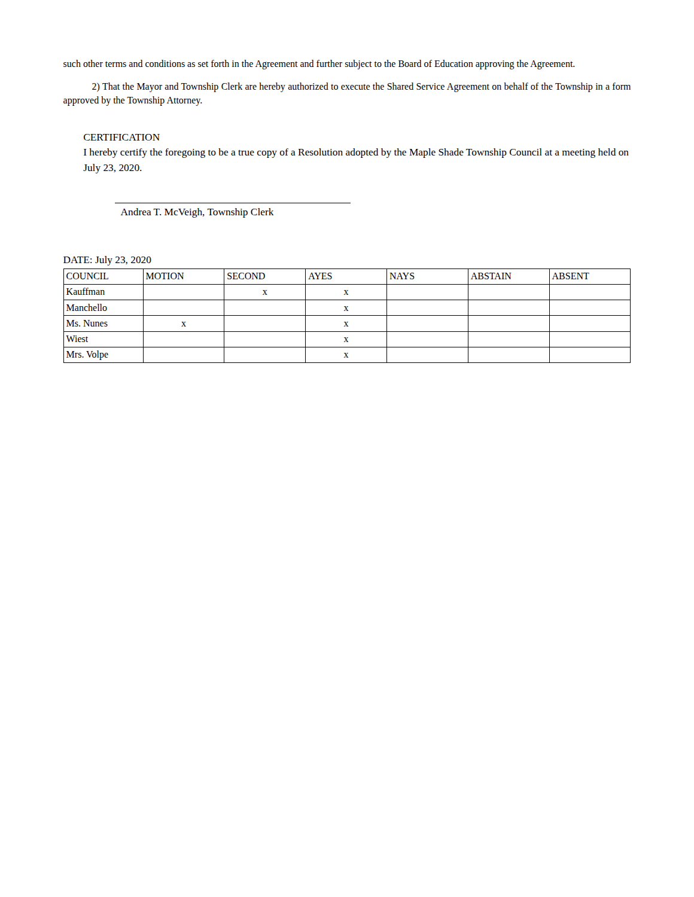such other terms and conditions as set forth in the Agreement and further subject to the Board of Education approving the Agreement.
2) That the Mayor and Township Clerk are hereby authorized to execute the Shared Service Agreement on behalf of the Township in a form approved by the Township Attorney.
CERTIFICATION
I hereby certify the foregoing to be a true copy of a Resolution adopted by the Maple Shade Township Council at a meeting held on July 23, 2020.
Andrea T. McVeigh, Township Clerk
DATE: July 23, 2020
| COUNCIL | MOTION | SECOND | AYES | NAYS | ABSTAIN | ABSENT |
| Kauffman | | x | x | | | |
| Manchello | | | x | | | |
| Ms. Nunes | x | | x | | | |
| Wiest | | | x | | | |
| Mrs. Volpe | | | x | | | |